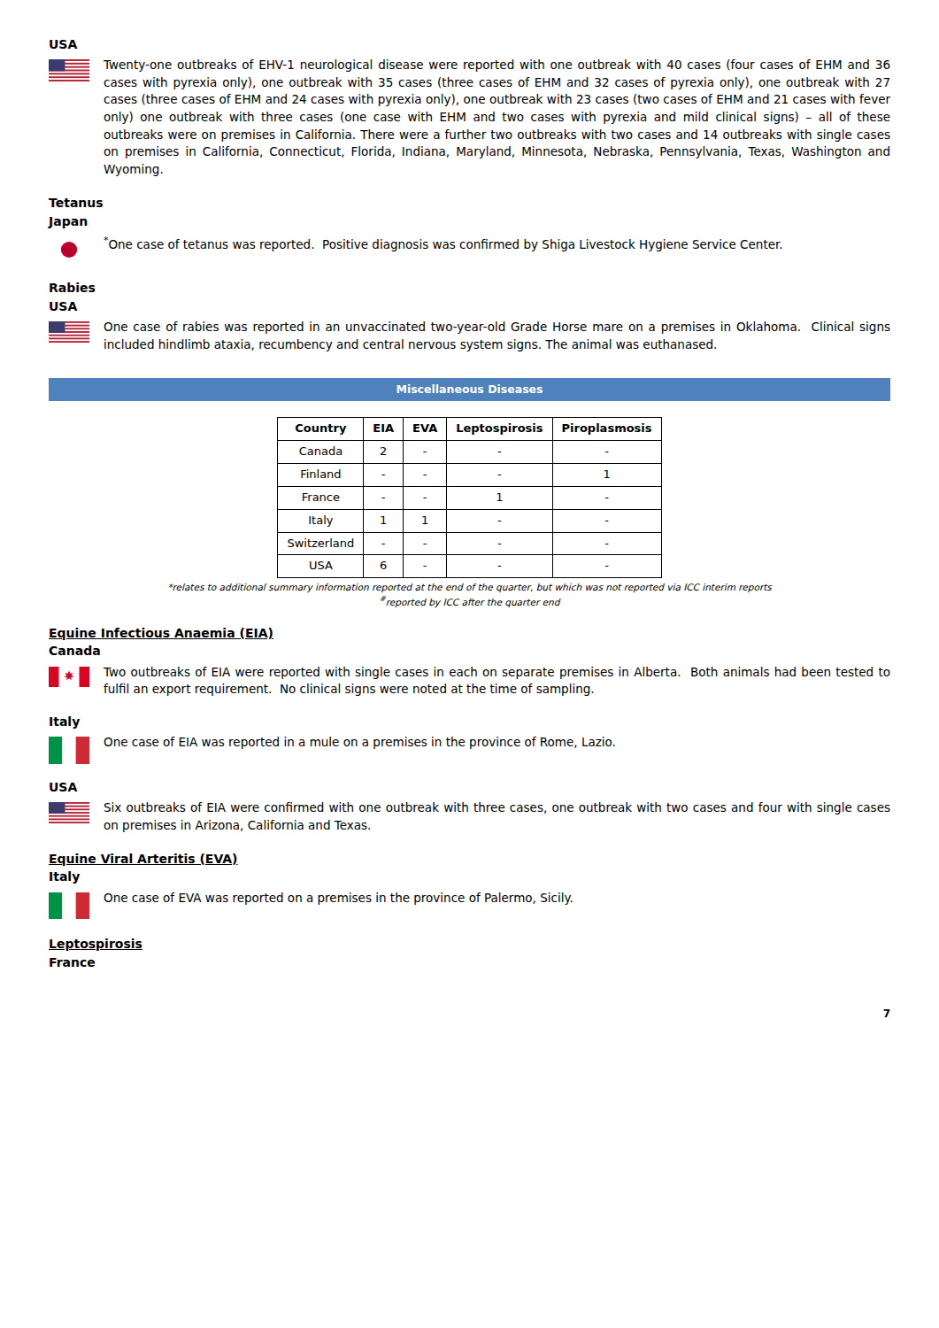USA
Twenty-one outbreaks of EHV-1 neurological disease were reported with one outbreak with 40 cases (four cases of EHM and 36 cases with pyrexia only), one outbreak with 35 cases (three cases of EHM and 32 cases of pyrexia only), one outbreak with 27 cases (three cases of EHM and 24 cases with pyrexia only), one outbreak with 23 cases (two cases of EHM and 21 cases with fever only) one outbreak with three cases (one case with EHM and two cases with pyrexia and mild clinical signs) – all of these outbreaks were on premises in California. There were a further two outbreaks with two cases and 14 outbreaks with single cases on premises in California, Connecticut, Florida, Indiana, Maryland, Minnesota, Nebraska, Pennsylvania, Texas, Washington and Wyoming.
Tetanus
Japan
*One case of tetanus was reported. Positive diagnosis was confirmed by Shiga Livestock Hygiene Service Center.
Rabies
USA
One case of rabies was reported in an unvaccinated two-year-old Grade Horse mare on a premises in Oklahoma. Clinical signs included hindlimb ataxia, recumbency and central nervous system signs. The animal was euthanased.
Miscellaneous Diseases
| Country | EIA | EVA | Leptospirosis | Piroplasmosis |
| --- | --- | --- | --- | --- |
| Canada | 2 | - | - | - |
| Finland | - | - | - | 1 |
| France | - | - | 1 | - |
| Italy | 1 | 1 | - | - |
| Switzerland | - | - | - | - |
| USA | 6 | - | - | - |
*relates to additional summary information reported at the end of the quarter, but which was not reported via ICC interim reports
#reported by ICC after the quarter end
Equine Infectious Anaemia (EIA)
Canada
Two outbreaks of EIA were reported with single cases in each on separate premises in Alberta. Both animals had been tested to fulfil an export requirement. No clinical signs were noted at the time of sampling.
Italy
One case of EIA was reported in a mule on a premises in the province of Rome, Lazio.
USA
Six outbreaks of EIA were confirmed with one outbreak with three cases, one outbreak with two cases and four with single cases on premises in Arizona, California and Texas.
Equine Viral Arteritis (EVA)
Italy
One case of EVA was reported on a premises in the province of Palermo, Sicily.
Leptospirosis
France
7